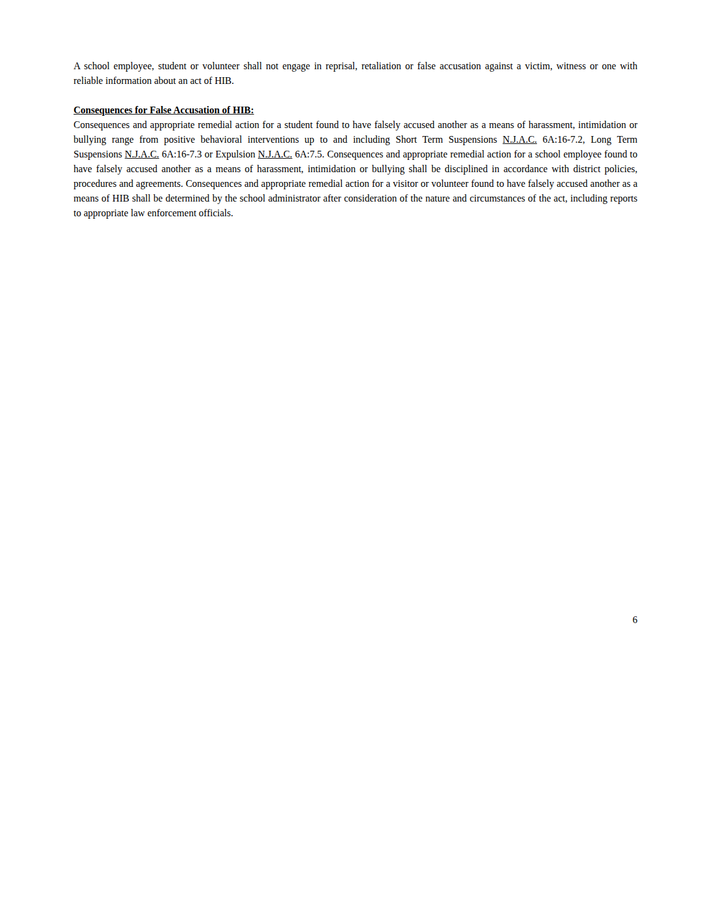A school employee, student or volunteer shall not engage in reprisal, retaliation or false accusation against a victim, witness or one with reliable information about an act of HIB.
Consequences for False Accusation of HIB:
Consequences and appropriate remedial action for a student found to have falsely accused another as a means of harassment, intimidation or bullying range from positive behavioral interventions up to and including Short Term Suspensions N.J.A.C. 6A:16-7.2, Long Term Suspensions N.J.A.C. 6A:16-7.3 or Expulsion N.J.A.C. 6A:7.5. Consequences and appropriate remedial action for a school employee found to have falsely accused another as a means of harassment, intimidation or bullying shall be disciplined in accordance with district policies, procedures and agreements. Consequences and appropriate remedial action for a visitor or volunteer found to have falsely accused another as a means of HIB shall be determined by the school administrator after consideration of the nature and circumstances of the act, including reports to appropriate law enforcement officials.
6